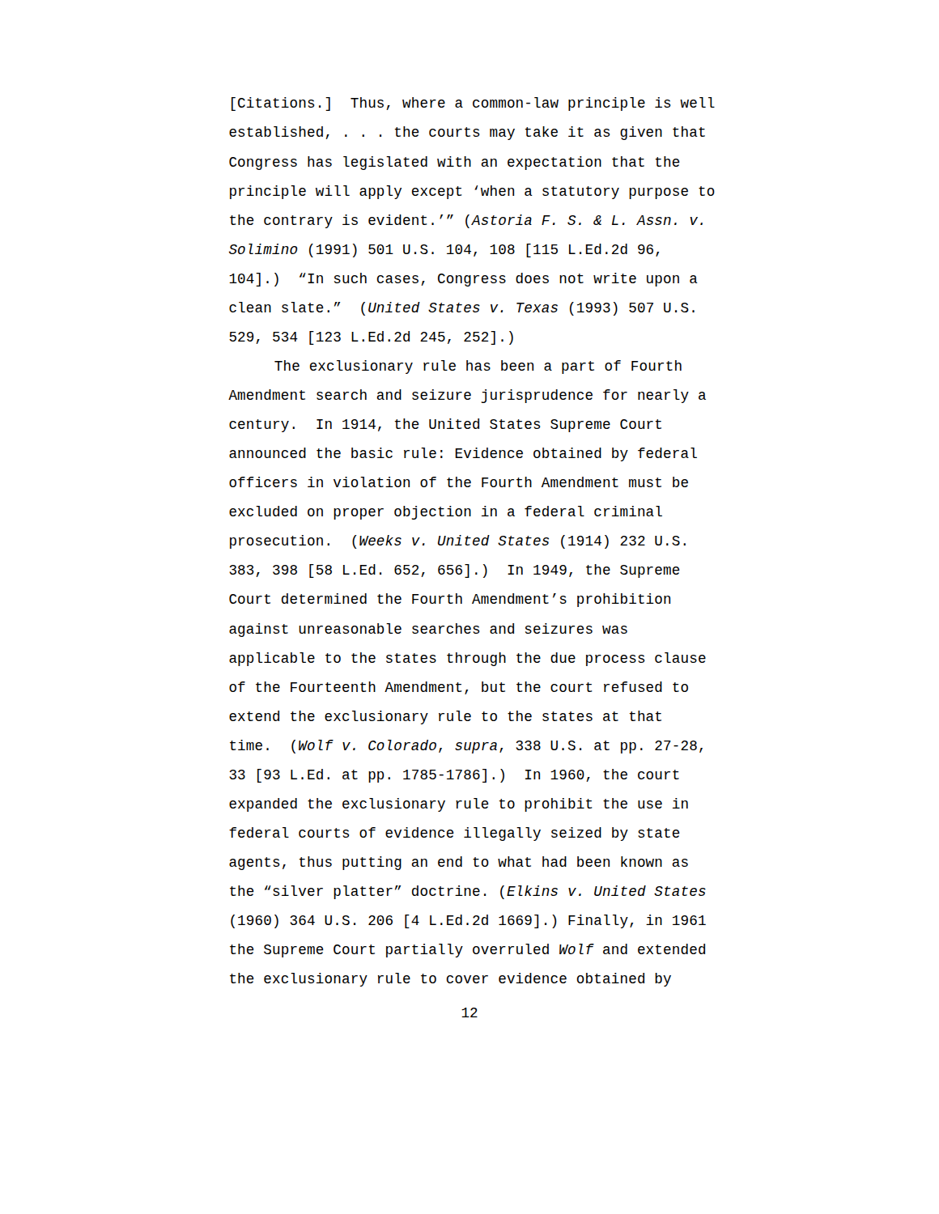[Citations.] Thus, where a common-law principle is well established, . . . the courts may take it as given that Congress has legislated with an expectation that the principle will apply except ‘when a statutory purpose to the contrary is evident.’” (Astoria F. S. & L. Assn. v. Solimino (1991) 501 U.S. 104, 108 [115 L.Ed.2d 96, 104].) “In such cases, Congress does not write upon a clean slate.” (United States v. Texas (1993) 507 U.S. 529, 534 [123 L.Ed.2d 245, 252].)
The exclusionary rule has been a part of Fourth Amendment search and seizure jurisprudence for nearly a century. In 1914, the United States Supreme Court announced the basic rule: Evidence obtained by federal officers in violation of the Fourth Amendment must be excluded on proper objection in a federal criminal prosecution. (Weeks v. United States (1914) 232 U.S. 383, 398 [58 L.Ed. 652, 656].) In 1949, the Supreme Court determined the Fourth Amendment’s prohibition against unreasonable searches and seizures was applicable to the states through the due process clause of the Fourteenth Amendment, but the court refused to extend the exclusionary rule to the states at that time. (Wolf v. Colorado, supra, 338 U.S. at pp. 27-28, 33 [93 L.Ed. at pp. 1785-1786].) In 1960, the court expanded the exclusionary rule to prohibit the use in federal courts of evidence illegally seized by state agents, thus putting an end to what had been known as the “silver platter” doctrine. (Elkins v. United States (1960) 364 U.S. 206 [4 L.Ed.2d 1669].) Finally, in 1961 the Supreme Court partially overruled Wolf and extended the exclusionary rule to cover evidence obtained by
12